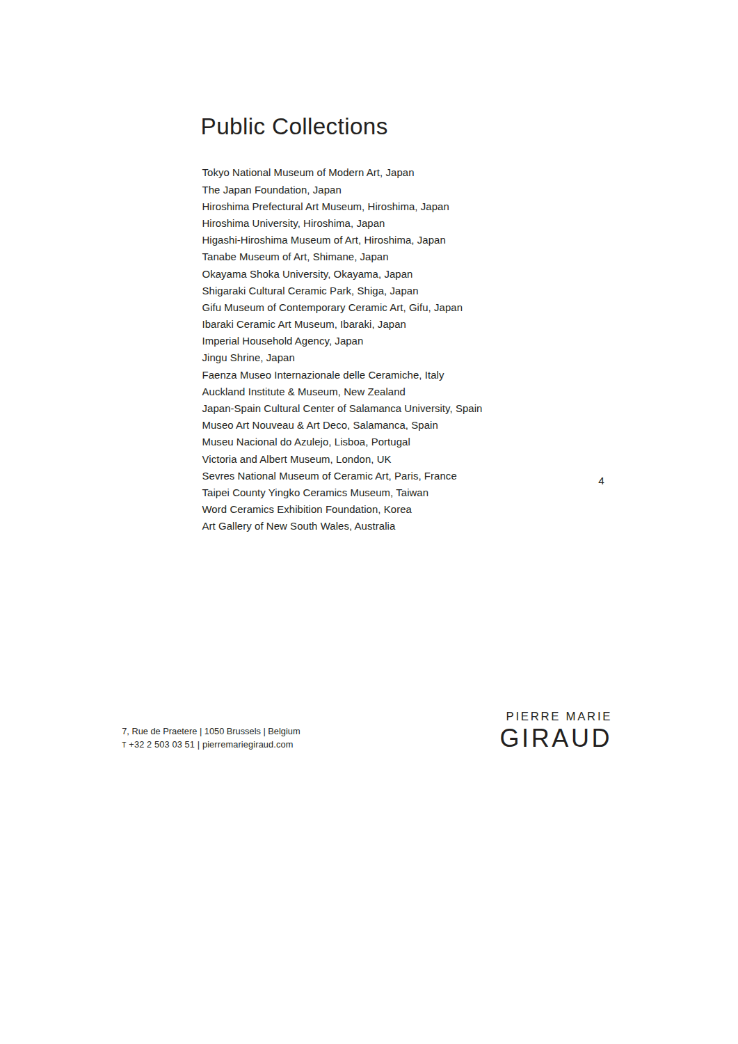Public Collections
Tokyo National Museum of Modern Art, Japan
The Japan Foundation, Japan
Hiroshima Prefectural Art Museum, Hiroshima, Japan
Hiroshima University, Hiroshima, Japan
Higashi-Hiroshima Museum of Art, Hiroshima, Japan
Tanabe Museum of Art, Shimane, Japan
Okayama Shoka University, Okayama, Japan
Shigaraki Cultural Ceramic Park, Shiga, Japan
Gifu Museum of Contemporary Ceramic Art, Gifu, Japan
Ibaraki Ceramic Art Museum, Ibaraki, Japan
Imperial Household Agency, Japan
Jingu Shrine, Japan
Faenza Museo Internazionale delle Ceramiche, Italy
Auckland Institute & Museum, New Zealand
Japan-Spain Cultural Center of Salamanca University, Spain
Museo Art Nouveau & Art Deco, Salamanca, Spain
Museu Nacional do Azulejo, Lisboa, Portugal
Victoria and Albert Museum, London, UK
Sevres National Museum of Ceramic Art, Paris, France
Taipei County Yingko Ceramics Museum, Taiwan
Word Ceramics Exhibition Foundation, Korea
Art Gallery of New South Wales, Australia
4
7, Rue de Praetere | 1050 Brussels | Belgium
T +32 2 503 03 51 | pierremariegiraud.com
PIERRE MARIE
GIRAUD